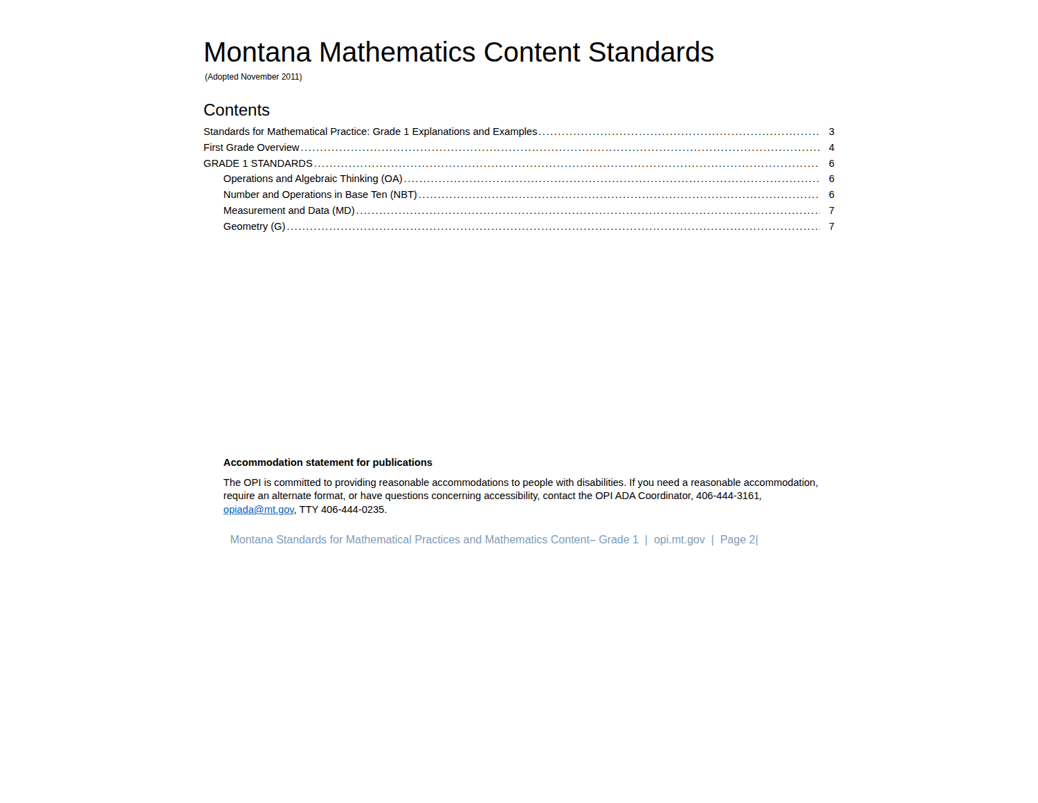Montana Mathematics Content Standards
(Adopted November 2011)
Contents
Standards for Mathematical Practice: Grade 1 Explanations and Examples .................................................................................................................. 3
First Grade Overview ......................................................................................................................................................................... 4
GRADE 1 STANDARDS ......................................................................................................................................................................... 6
Operations and Algebraic Thinking (OA) ................................................................................................................................. 6
Number and Operations in Base Ten (NBT) .............................................................................................................................. 6
Measurement and Data (MD) ............................................................................................................................................. 7
Geometry (G) ............................................................................................................................................................. 7
Accommodation statement for publications
The OPI is committed to providing reasonable accommodations to people with disabilities. If you need a reasonable accommodation, require an alternate format, or have questions concerning accessibility, contact the OPI ADA Coordinator, 406-444-3161, opiada@mt.gov, TTY 406-444-0235.
Montana Standards for Mathematical Practices and Mathematics Content– Grade 1 | opi.mt.gov | Page 2|